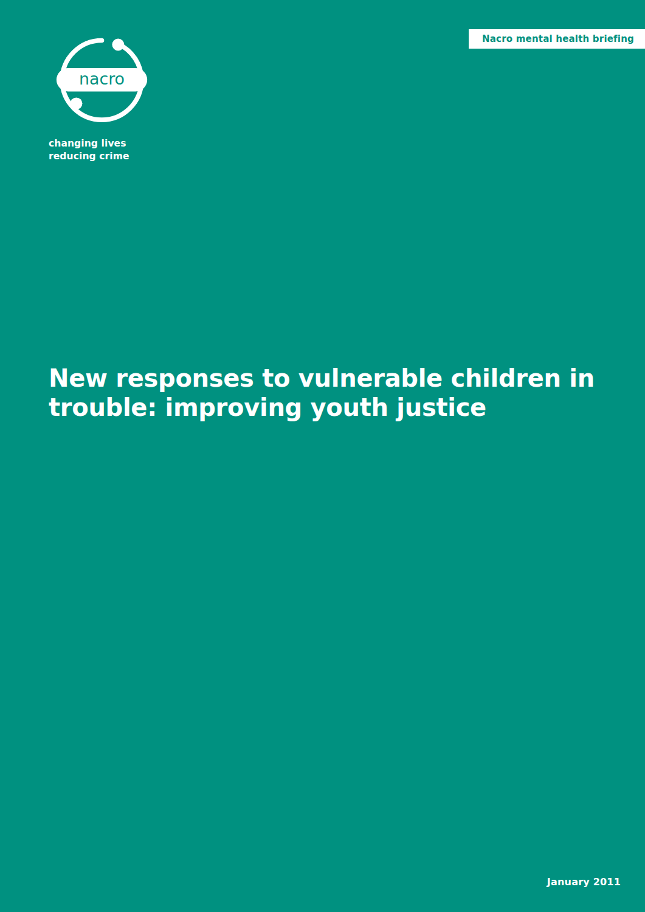Nacro mental health briefing
nacro
changing lives
reducing crime
New responses to vulnerable children in trouble: improving youth justice
January 2011